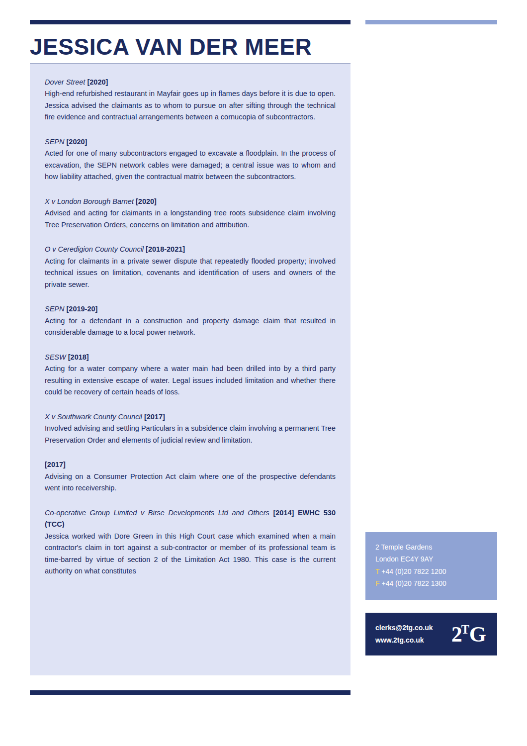Jessica van der Meer
Dover Street [2020]
High-end refurbished restaurant in Mayfair goes up in flames days before it is due to open. Jessica advised the claimants as to whom to pursue on after sifting through the technical fire evidence and contractual arrangements between a cornucopia of subcontractors.
SEPN [2020]
Acted for one of many subcontractors engaged to excavate a floodplain. In the process of excavation, the SEPN network cables were damaged; a central issue was to whom and how liability attached, given the contractual matrix between the subcontractors.
X v London Borough Barnet [2020]
Advised and acting for claimants in a longstanding tree roots subsidence claim involving Tree Preservation Orders, concerns on limitation and attribution.
O v Ceredigion County Council [2018-2021]
Acting for claimants in a private sewer dispute that repeatedly flooded property; involved technical issues on limitation, covenants and identification of users and owners of the private sewer.
SEPN [2019-20]
Acting for a defendant in a construction and property damage claim that resulted in considerable damage to a local power network.
SESW [2018]
Acting for a water company where a water main had been drilled into by a third party resulting in extensive escape of water. Legal issues included limitation and whether there could be recovery of certain heads of loss.
X v Southwark County Council [2017]
Involved advising and settling Particulars in a subsidence claim involving a permanent Tree Preservation Order and elements of judicial review and limitation.
[2017]
Advising on a Consumer Protection Act claim where one of the prospective defendants went into receivership.
Co-operative Group Limited v Birse Developments Ltd and Others [2014] EWHC 530 (TCC)
Jessica worked with Dore Green in this High Court case which examined when a main contractor's claim in tort against a sub-contractor or member of its professional team is time-barred by virtue of section 2 of the Limitation Act 1980. This case is the current authority on what constitutes
2 Temple Gardens
London EC4Y 9AY
T +44 (0)20 7822 1200
F +44 (0)20 7822 1300
clerks@2tg.co.uk www.2tg.co.uk
2TG